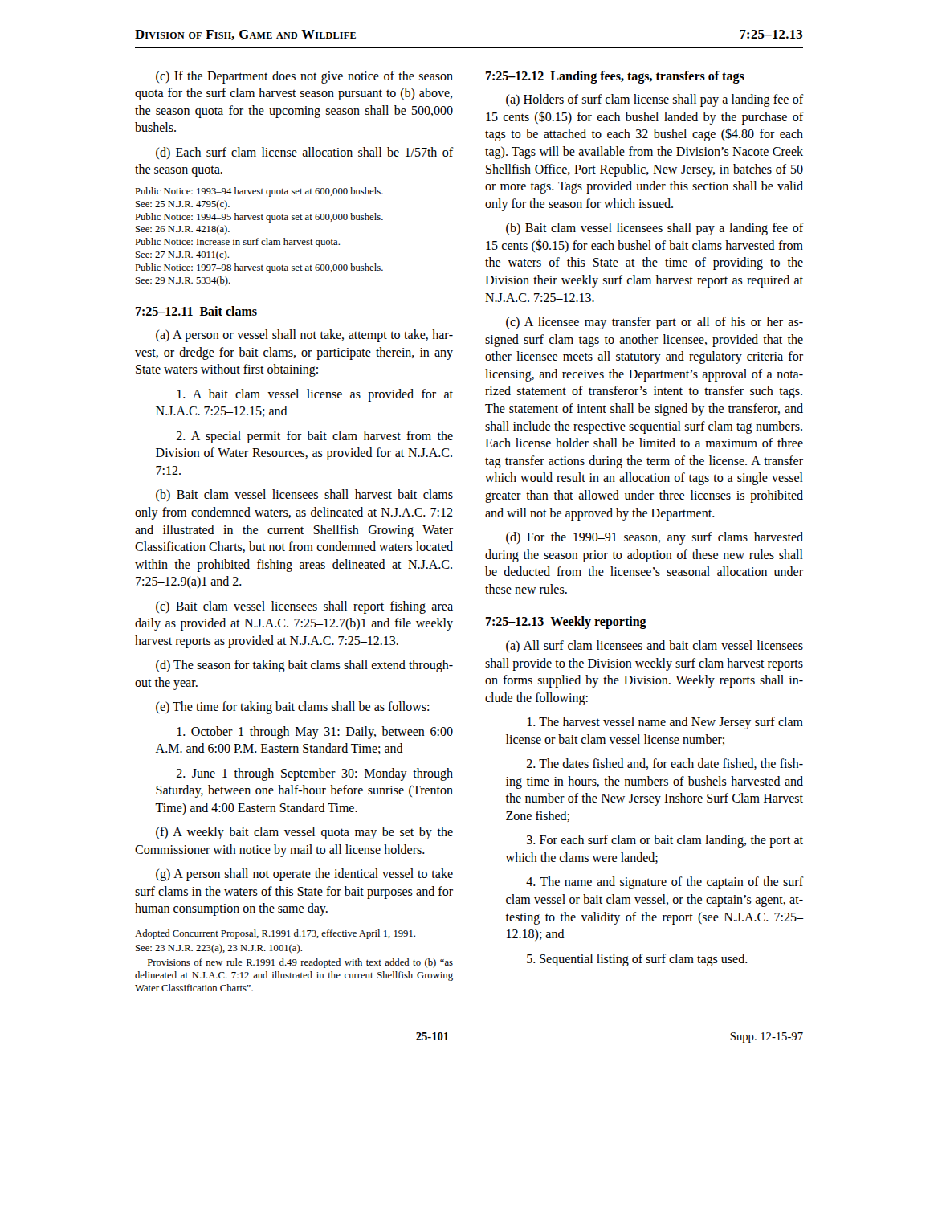Division of Fish, Game and Wildlife 7:25–12.13
(c) If the Department does not give notice of the season quota for the surf clam harvest season pursuant to (b) above, the season quota for the upcoming season shall be 500,000 bushels.
(d) Each surf clam license allocation shall be 1/57th of the season quota.
Public Notice: 1993–94 harvest quota set at 600,000 bushels.
See: 25 N.J.R. 4795(c).
Public Notice: 1994–95 harvest quota set at 600,000 bushels.
See: 26 N.J.R. 4218(a).
Public Notice: Increase in surf clam harvest quota.
See: 27 N.J.R. 4011(c).
Public Notice: 1997–98 harvest quota set at 600,000 bushels.
See: 29 N.J.R. 5334(b).
7:25–12.11 Bait clams
(a) A person or vessel shall not take, attempt to take, harvest, or dredge for bait clams, or participate therein, in any State waters without first obtaining:
1. A bait clam vessel license as provided for at N.J.A.C. 7:25–12.15; and
2. A special permit for bait clam harvest from the Division of Water Resources, as provided for at N.J.A.C. 7:12.
(b) Bait clam vessel licensees shall harvest bait clams only from condemned waters, as delineated at N.J.A.C. 7:12 and illustrated in the current Shellfish Growing Water Classification Charts, but not from condemned waters located within the prohibited fishing areas delineated at N.J.A.C. 7:25–12.9(a)1 and 2.
(c) Bait clam vessel licensees shall report fishing area daily as provided at N.J.A.C. 7:25–12.7(b)1 and file weekly harvest reports as provided at N.J.A.C. 7:25–12.13.
(d) The season for taking bait clams shall extend throughout the year.
(e) The time for taking bait clams shall be as follows:
1. October 1 through May 31: Daily, between 6:00 A.M. and 6:00 P.M. Eastern Standard Time; and
2. June 1 through September 30: Monday through Saturday, between one half-hour before sunrise (Trenton Time) and 4:00 Eastern Standard Time.
(f) A weekly bait clam vessel quota may be set by the Commissioner with notice by mail to all license holders.
(g) A person shall not operate the identical vessel to take surf clams in the waters of this State for bait purposes and for human consumption on the same day.
Adopted Concurrent Proposal, R.1991 d.173, effective April 1, 1991.
See: 23 N.J.R. 223(a), 23 N.J.R. 1001(a).
Provisions of new rule R.1991 d.49 readopted with text added to (b) “as delineated at N.J.A.C. 7:12 and illustrated in the current Shellfish Growing Water Classification Charts”.
7:25–12.12 Landing fees, tags, transfers of tags
(a) Holders of surf clam license shall pay a landing fee of 15 cents ($0.15) for each bushel landed by the purchase of tags to be attached to each 32 bushel cage ($4.80 for each tag). Tags will be available from the Division’s Nacote Creek Shellfish Office, Port Republic, New Jersey, in batches of 50 or more tags. Tags provided under this section shall be valid only for the season for which issued.
(b) Bait clam vessel licensees shall pay a landing fee of 15 cents ($0.15) for each bushel of bait clams harvested from the waters of this State at the time of providing to the Division their weekly surf clam harvest report as required at N.J.A.C. 7:25–12.13.
(c) A licensee may transfer part or all of his or her assigned surf clam tags to another licensee, provided that the other licensee meets all statutory and regulatory criteria for licensing, and receives the Department’s approval of a notarized statement of transferor’s intent to transfer such tags. The statement of intent shall be signed by the transferor, and shall include the respective sequential surf clam tag numbers. Each license holder shall be limited to a maximum of three tag transfer actions during the term of the license. A transfer which would result in an allocation of tags to a single vessel greater than that allowed under three licenses is prohibited and will not be approved by the Department.
(d) For the 1990–91 season, any surf clams harvested during the season prior to adoption of these new rules shall be deducted from the licensee’s seasonal allocation under these new rules.
7:25–12.13 Weekly reporting
(a) All surf clam licensees and bait clam vessel licensees shall provide to the Division weekly surf clam harvest reports on forms supplied by the Division. Weekly reports shall include the following:
1. The harvest vessel name and New Jersey surf clam license or bait clam vessel license number;
2. The dates fished and, for each date fished, the fishing time in hours, the numbers of bushels harvested and the number of the New Jersey Inshore Surf Clam Harvest Zone fished;
3. For each surf clam or bait clam landing, the port at which the clams were landed;
4. The name and signature of the captain of the surf clam vessel or bait clam vessel, or the captain’s agent, attesting to the validity of the report (see N.J.A.C. 7:25–12.18); and
5. Sequential listing of surf clam tags used.
25-101 Supp. 12-15-97